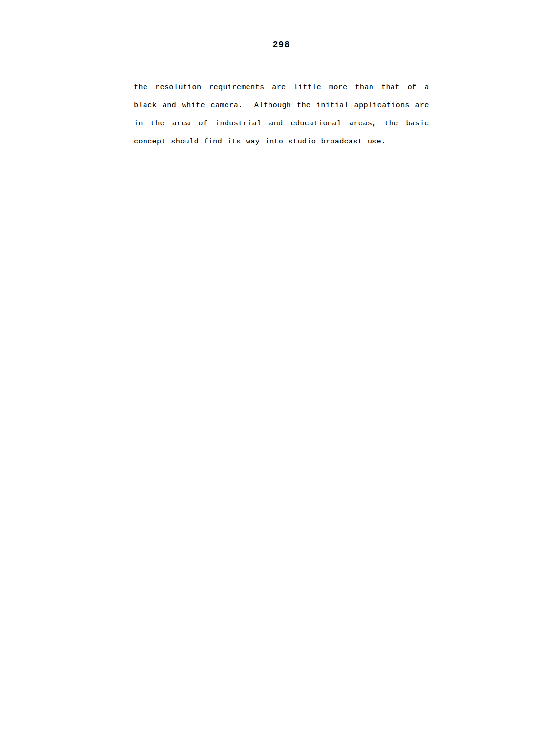298
the resolution requirements are little more than that of a black and white camera. Although the initial applications are in the area of industrial and educational areas, the basic concept should find its way into studio broadcast use.